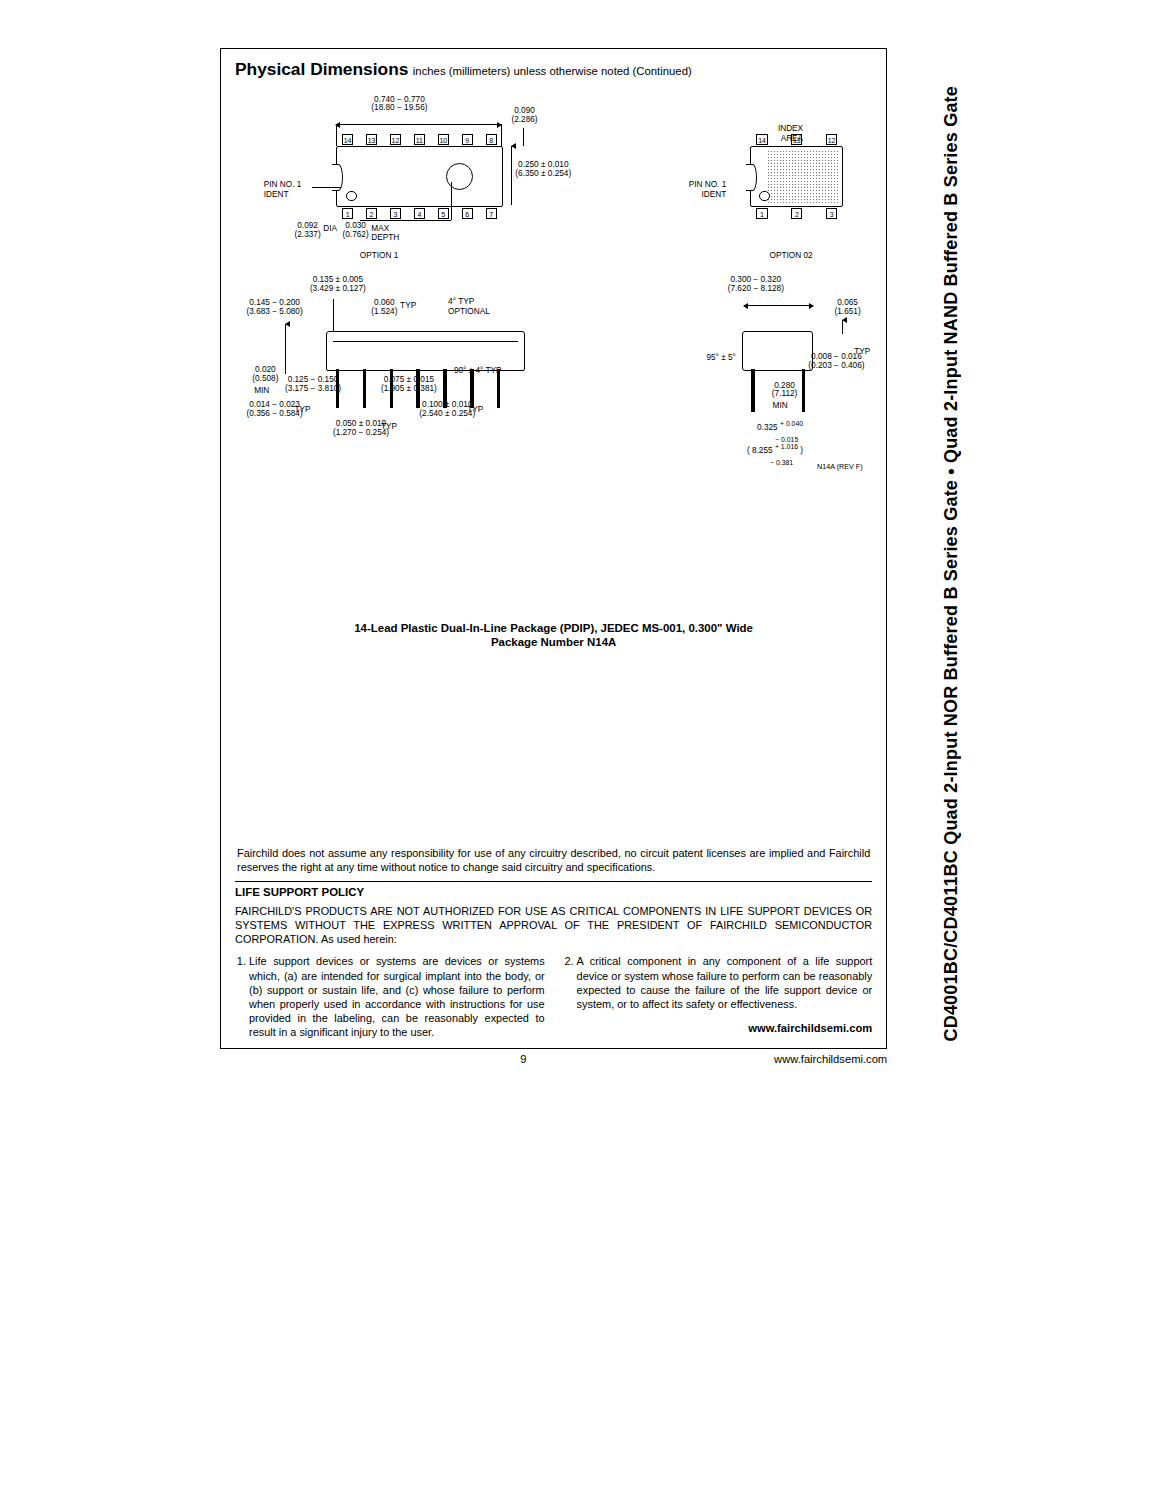CD4001BC/CD4011BC Quad 2-Input NOR Buffered B Series Gate • Quad 2-Input NAND Buffered B Series Gate
Physical Dimensions
inches (millimeters) unless otherwise noted (Continued)
0.740 − 0.770 (18.80 − 19.56)
0.090 (2.286)
14
13
12
11
10
9
8
1
2
3
4
5
6
7
PIN NO. 1
IDENT
0.250 ± 0.010 (6.350 ± 0.254)
0.092 (2.337)
DIA
0.030 (0.762)
MAX
DEPTH
OPTION 1
14
13
12
1
2
3
INDEX
AREA
PIN NO. 1
IDENT
OPTION 02
0.135 ± 0.005 (3.429 ± 0.127)
0.145 − 0.200 (3.683 − 5.080)
0.060 (1.524)
TYP
4° TYP
OPTIONAL
90° ± 4° TYP
0.020 (0.508)
MIN
0.125 − 0.150 (3.175 − 3.810)
0.075 ± 0.015 (1.905 ± 0.381)
0.014 − 0.023 (0.356 − 0.584)
TYP
0.050 ± 0.010 (1.270 − 0.254)
TYP
0.100 ± 0.010 (2.540 ± 0.254)
TYP
0.300 − 0.320 (7.620 − 8.128)
0.065 (1.651)
95° ± 5°
0.008 − 0.016 (0.203 − 0.406)
TYP
0.280 (7.112)
MIN
0.325 + 0.040 − 0.015
( 8.255 + 1.016 ) − 0.381
N14A (REV F)
14-Lead Plastic Dual-In-Line Package (PDIP), JEDEC MS-001, 0.300" Wide
Package Number N14A
Fairchild does not assume any responsibility for use of any circuitry described, no circuit patent licenses are implied and Fairchild reserves the right at any time without notice to change said circuitry and specifications.
LIFE SUPPORT POLICY
FAIRCHILD'S PRODUCTS ARE NOT AUTHORIZED FOR USE AS CRITICAL COMPONENTS IN LIFE SUPPORT DEVICES OR SYSTEMS WITHOUT THE EXPRESS WRITTEN APPROVAL OF THE PRESIDENT OF FAIRCHILD SEMICONDUCTOR CORPORATION. As used herein:
Life support devices or systems are devices or systems which, (a) are intended for surgical implant into the body, or (b) support or sustain life, and (c) whose failure to perform when properly used in accordance with instructions for use provided in the labeling, can be reasonably expected to result in a significant injury to the user.
A critical component in any component of a life support device or system whose failure to perform can be reasonably expected to cause the failure of the life support device or system, or to affect its safety or effectiveness.
www.fairchildsemi.com
9
www.fairchildsemi.com